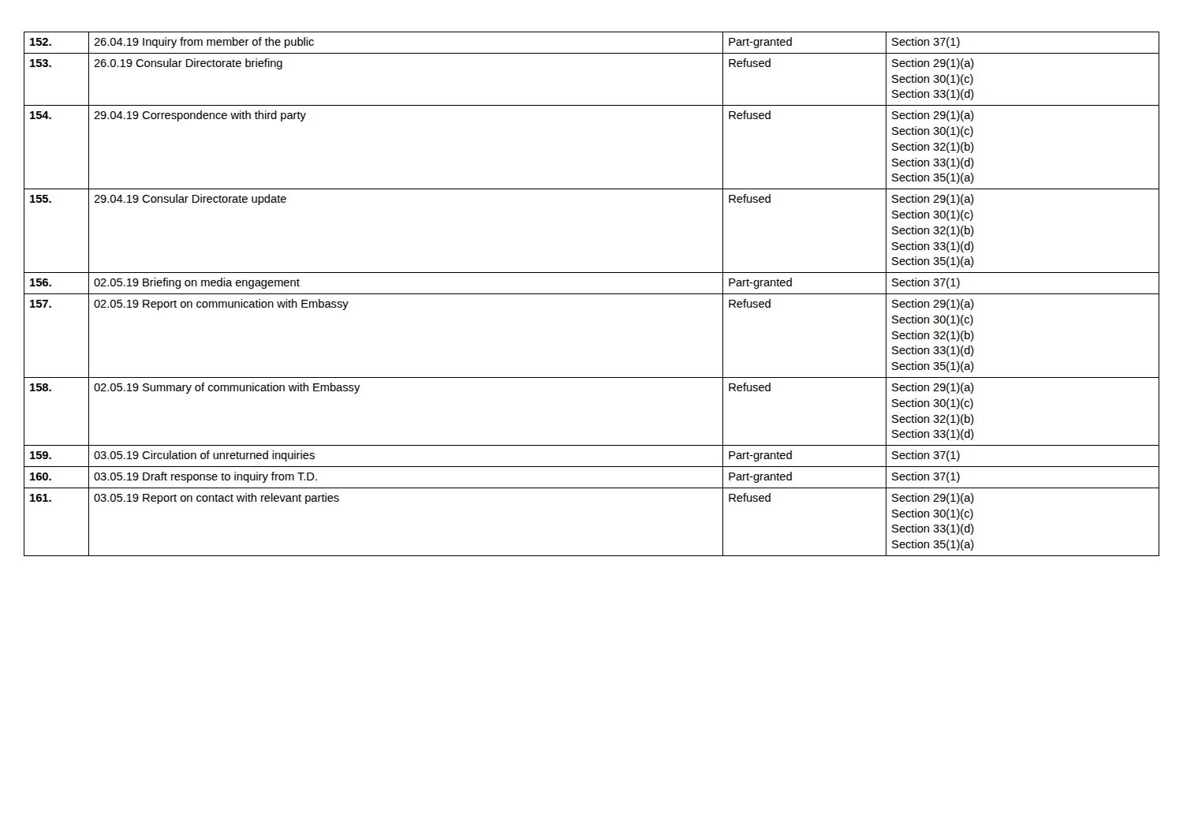| 152. | 26.04.19 Inquiry from member of the public | Part-granted | Section 37(1) |
| 153. | 26.0.19 Consular Directorate briefing | Refused | Section 29(1)(a) Section 30(1)(c) Section 33(1)(d) |
| 154. | 29.04.19 Correspondence with third party | Refused | Section 29(1)(a) Section 30(1)(c) Section 32(1)(b) Section 33(1)(d) Section 35(1)(a) |
| 155. | 29.04.19 Consular Directorate update | Refused | Section 29(1)(a) Section 30(1)(c) Section 32(1)(b) Section 33(1)(d) Section 35(1)(a) |
| 156. | 02.05.19 Briefing on media engagement | Part-granted | Section 37(1) |
| 157. | 02.05.19 Report on communication with Embassy | Refused | Section 29(1)(a) Section 30(1)(c) Section 32(1)(b) Section 33(1)(d) Section 35(1)(a) |
| 158. | 02.05.19 Summary of communication with Embassy | Refused | Section 29(1)(a) Section 30(1)(c) Section 32(1)(b) Section 33(1)(d) |
| 159. | 03.05.19 Circulation of unreturned inquiries | Part-granted | Section 37(1) |
| 160. | 03.05.19 Draft response to inquiry from T.D. | Part-granted | Section 37(1) |
| 161. | 03.05.19 Report on contact with relevant parties | Refused | Section 29(1)(a) Section 30(1)(c) Section 33(1)(d) Section 35(1)(a) |